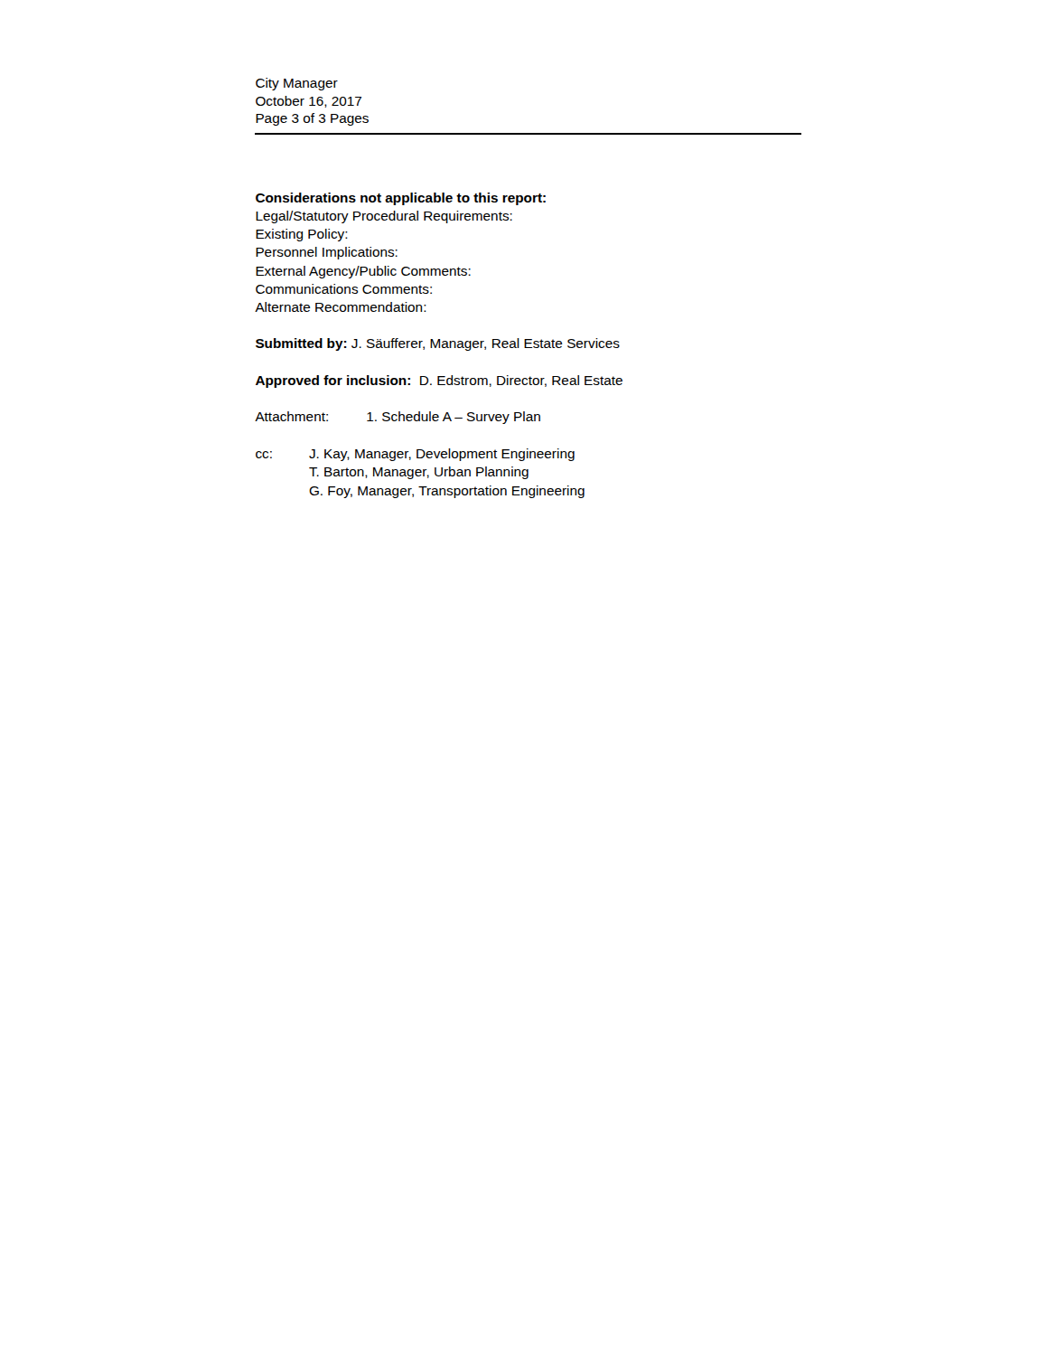City Manager
October 16, 2017
Page 3 of 3 Pages
Considerations not applicable to this report:
Legal/Statutory Procedural Requirements:
Existing Policy:
Personnel Implications:
External Agency/Public Comments:
Communications Comments:
Alternate Recommendation:
Submitted by: J. Säufferer, Manager, Real Estate Services
Approved for inclusion: D. Edstrom, Director, Real Estate
Attachment:
1. Schedule A – Survey Plan
cc:
J. Kay, Manager, Development Engineering
T. Barton, Manager, Urban Planning
G. Foy, Manager, Transportation Engineering